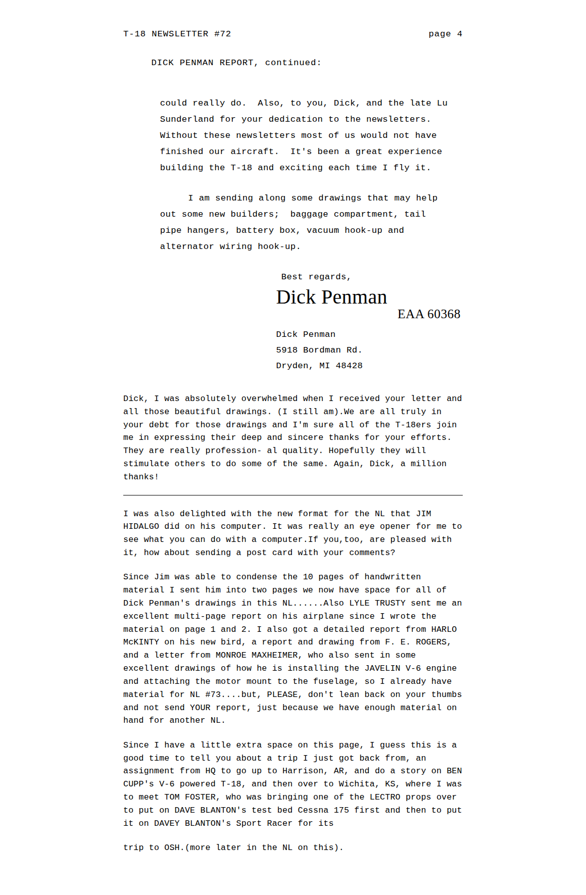T-18 NEWSLETTER #72 page 4
DICK PENMAN REPORT, continued:
could really do. Also, to you, Dick, and the late Lu Sunderland for your dedication to the newsletters. Without these newsletters most of us would not have finished our aircraft. It's been a great experience building the T-18 and exciting each time I fly it.
I am sending along some drawings that may help out some new builders; baggage compartment, tail pipe hangers, battery box, vacuum hook-up and alternator wiring hook-up.
Best regards,
Dick Penman
EAA 60368
Dick Penman
5918 Bordman Rd.
Dryden, MI 48428
Dick, I was absolutely overwhelmed when I received your letter and all those beautiful drawings. (I still am).We are all truly in your debt for those drawings and I'm sure all of the T-18ers join me in expressing their deep and sincere thanks for your efforts. They are really profession- al quality. Hopefully they will stimulate others to do some of the same. Again, Dick, a million thanks!
I was also delighted with the new format for the NL that JIM HIDALGO did on his computer. It was really an eye opener for me to see what you can do with a computer.If you,too, are pleased with it, how about sending a post card with your comments?
Since Jim was able to condense the 10 pages of handwritten material I sent him into two pages we now have space for all of Dick Penman's drawings in this NL......Also LYLE TRUSTY sent me an excellent multi-page report on his airplane since I wrote the material on page 1 and 2. I also got a detailed report from HARLO McKINTY on his new bird, a report and drawing from F. E. ROGERS, and a letter from MONROE MAXHEIMER, who also sent in some excellent drawings of how he is installing the JAVELIN V-6 engine and attaching the motor mount to the fuselage, so I already have material for NL #73....but, PLEASE, don't lean back on your thumbs and not send YOUR report, just because we have enough material on hand for another NL.
Since I have a little extra space on this page, I guess this is a good time to tell you about a trip I just got back from, an assignment from HQ to go up to Harrison, AR, and do a story on BEN CUPP's V-6 powered T-18, and then over to Wichita, KS, where I was to meet TOM FOSTER, who was bringing one of the LECTRO props over to put on DAVE BLANTON's test bed Cessna 175 first and then to put it on DAVEY BLANTON's Sport Racer for its
trip to OSH.(more later in the NL on this).